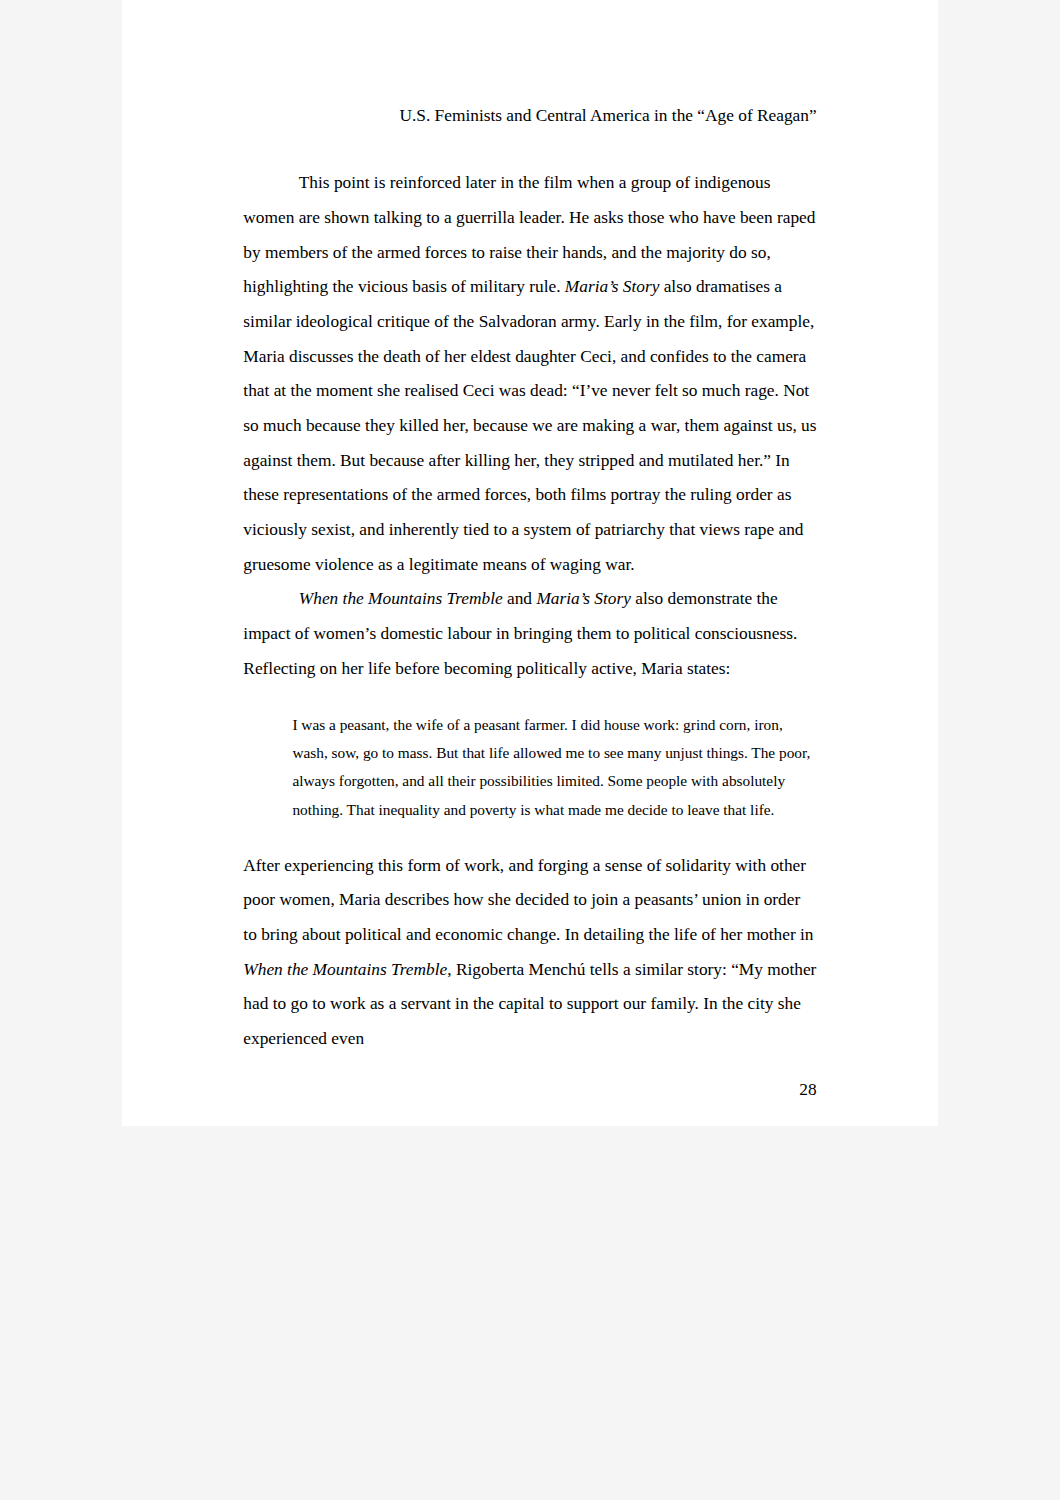U.S. Feminists and Central America in the “Age of Reagan”
This point is reinforced later in the film when a group of indigenous women are shown talking to a guerrilla leader. He asks those who have been raped by members of the armed forces to raise their hands, and the majority do so, highlighting the vicious basis of military rule. Maria’s Story also dramatises a similar ideological critique of the Salvadoran army. Early in the film, for example, Maria discusses the death of her eldest daughter Ceci, and confides to the camera that at the moment she realised Ceci was dead: “I’ve never felt so much rage. Not so much because they killed her, because we are making a war, them against us, us against them. But because after killing her, they stripped and mutilated her.” In these representations of the armed forces, both films portray the ruling order as viciously sexist, and inherently tied to a system of patriarchy that views rape and gruesome violence as a legitimate means of waging war.
When the Mountains Tremble and Maria’s Story also demonstrate the impact of women’s domestic labour in bringing them to political consciousness. Reflecting on her life before becoming politically active, Maria states:
I was a peasant, the wife of a peasant farmer. I did house work: grind corn, iron, wash, sow, go to mass. But that life allowed me to see many unjust things. The poor, always forgotten, and all their possibilities limited. Some people with absolutely nothing. That inequality and poverty is what made me decide to leave that life.
After experiencing this form of work, and forging a sense of solidarity with other poor women, Maria describes how she decided to join a peasants’ union in order to bring about political and economic change. In detailing the life of her mother in When the Mountains Tremble, Rigoberta Menchú tells a similar story: “My mother had to go to work as a servant in the capital to support our family. In the city she experienced even
28